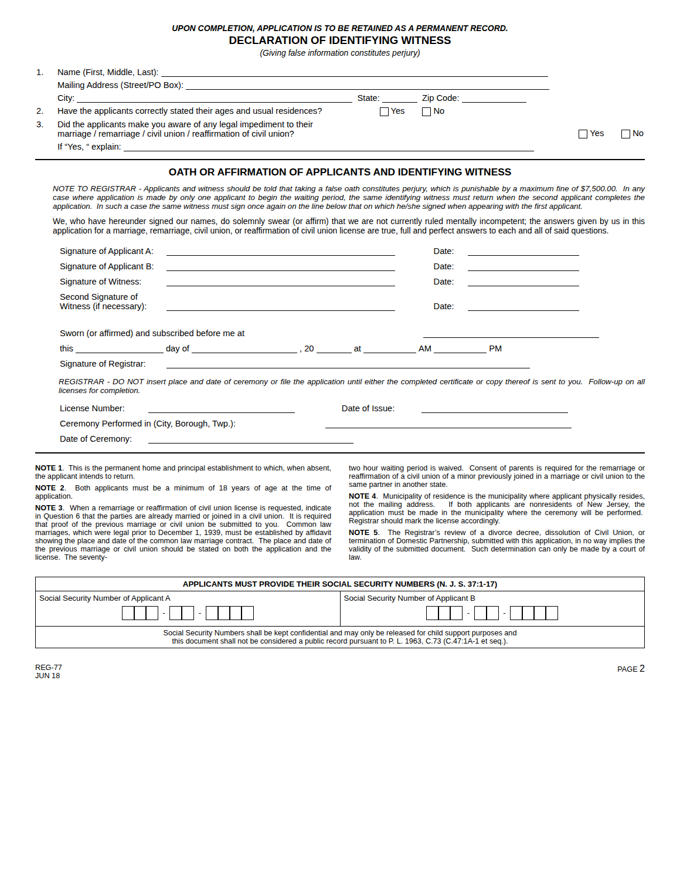UPON COMPLETION, APPLICATION IS TO BE RETAINED AS A PERMANENT RECORD.
DECLARATION OF IDENTIFYING WITNESS
(Giving false information constitutes perjury)
| 1. | Name (First, Middle, Last): |
| | Mailing Address (Street/PO Box): |
| | City: State: Zip Code: |
| 2. | Have the applicants correctly stated their ages and usual residences? Yes No |
| 3. | / Did the applicants make you aware of any legal impediment to their marriage / remarriage / civil union / reaffirmation of civil union? / Yes No / |
| | If “Yes, “ explain: |
OATH OR AFFIRMATION OF APPLICANTS AND IDENTIFYING WITNESS
NOTE TO REGISTRAR - Applicants and witness should be told that taking a false oath constitutes perjury, which is punishable by a maximum fine of $7,500.00. In any case where application is made by only one applicant to begin the waiting period, the same identifying witness must return when the second applicant completes the application. In such a case the same witness must sign once again on the line below that on which he/she signed when appearing with the first applicant.
We, who have hereunder signed our names, do solemnly swear (or affirm) that we are not currently ruled mentally incompetent; the answers given by us in this application for a marriage, remarriage, civil union, or reaffirmation of civil union license are true, full and perfect answers to each and all of said questions.
| Signature of Applicant A: | | Date: | |
| Signature of Applicant B: | | Date: | |
| Signature of Witness: | | Date: | |
| Second Signature of Witness (if necessary): | | Date: | |
| Sworn (or affirmed) and subscribed before me at | |
| this day of , 20 at AM PM |
| Signature of Registrar: | |
REGISTRAR - DO NOT insert place and date of ceremony or file the application until either the completed certificate or copy thereof is sent to you. Follow-up on all licenses for completion.
| License Number: | | Date of Issue: | |
| Ceremony Performed in (City, Borough, Twp.): | |
| Date of Ceremony: | |
NOTE 1. This is the permanent home and principal establishment to which, when absent, the applicant intends to return.
NOTE 2. Both applicants must be a minimum of 18 years of age at the time of application.
NOTE 3. When a remarriage or reaffirmation of civil union license is requested, indicate in Question 6 that the parties are already married or joined in a civil union. It is required that proof of the previous marriage or civil union be submitted to you. Common law marriages, which were legal prior to December 1, 1939, must be established by affidavit showing the place and date of the common law marriage contract. The place and date of the previous marriage or civil union should be stated on both the application and the license. The seventy-
two hour waiting period is waived. Consent of parents is required for the remarriage or reaffirmation of a civil union of a minor previously joined in a marriage or civil union to the same partner in another state.
NOTE 4. Municipality of residence is the municipality where applicant physically resides, not the mailing address. If both applicants are nonresidents of New Jersey, the application must be made in the municipality where the ceremony will be performed. Registrar should mark the license accordingly.
NOTE 5. The Registrar’s review of a divorce decree, dissolution of Civil Union, or termination of Domestic Partnership, submitted with this application, in no way implies the validity of the submitted document. Such determination can only be made by a court of law.
| APPLICANTS MUST PROVIDE THEIR SOCIAL SECURITY NUMBERS (N. J. S. 37:1-17) |
| --- |
| Social Security Number of Applicant A - - | Social Security Number of Applicant B - - |
| Social Security Numbers shall be kept confidential and may only be released for child support purposes and this document shall not be considered a public record pursuant to P. L. 1963, C.73 (C.47:1A-1 et seq.). |
REG-77
JUN 18
PAGE 2